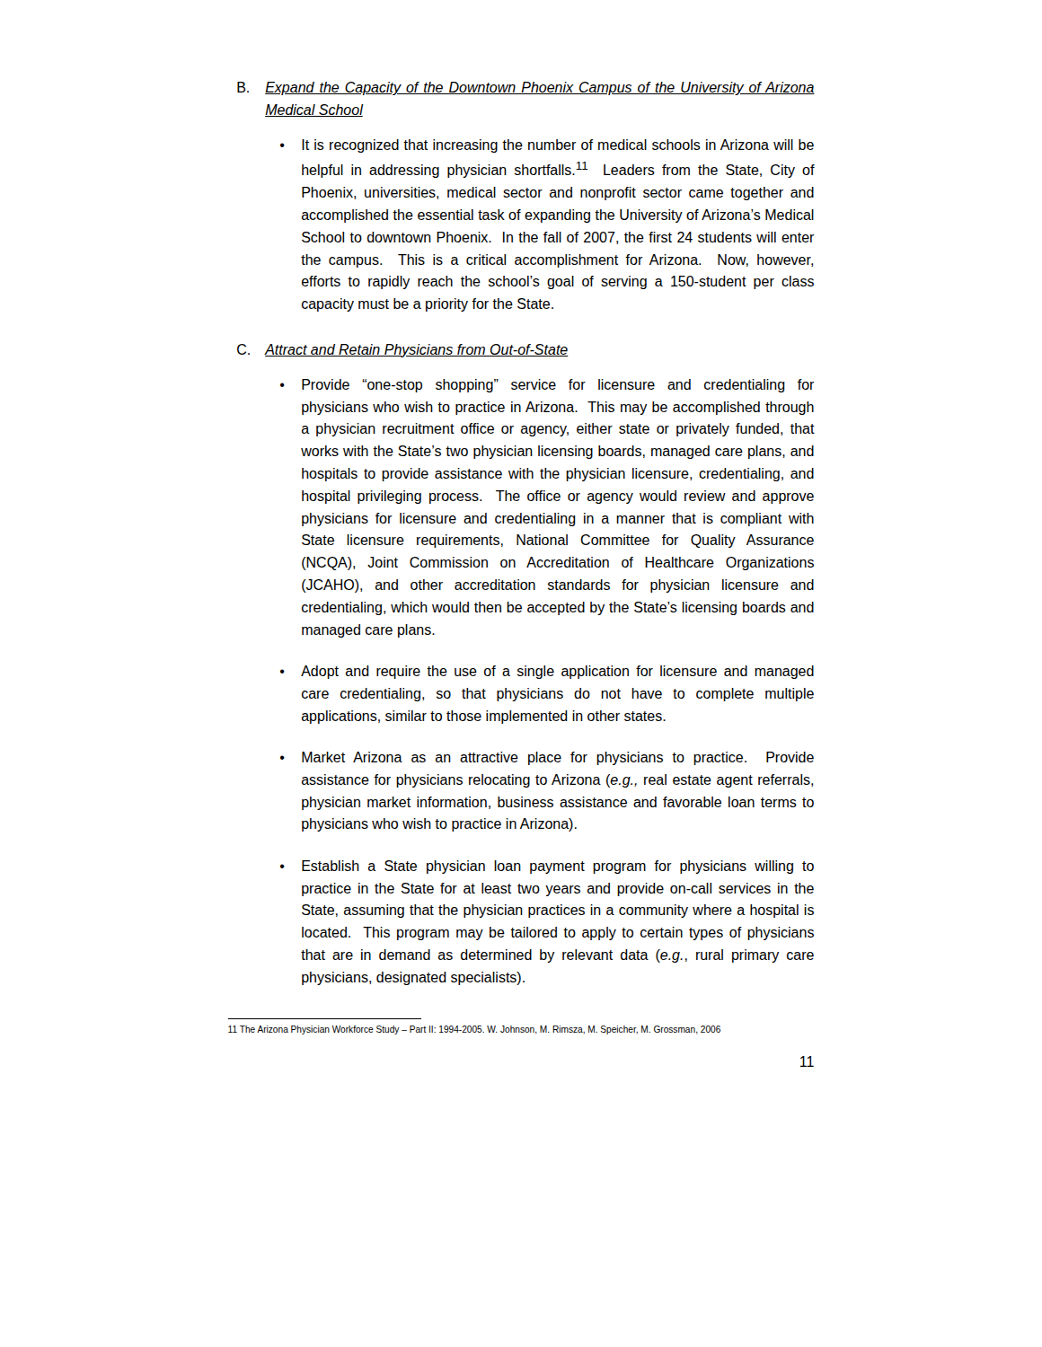B.
Expand the Capacity of the Downtown Phoenix Campus of the University of Arizona Medical School
It is recognized that increasing the number of medical schools in Arizona will be helpful in addressing physician shortfalls.11 Leaders from the State, City of Phoenix, universities, medical sector and nonprofit sector came together and accomplished the essential task of expanding the University of Arizona’s Medical School to downtown Phoenix. In the fall of 2007, the first 24 students will enter the campus. This is a critical accomplishment for Arizona. Now, however, efforts to rapidly reach the school’s goal of serving a 150-student per class capacity must be a priority for the State.
C.
Attract and Retain Physicians from Out-of-State
Provide “one-stop shopping” service for licensure and credentialing for physicians who wish to practice in Arizona. This may be accomplished through a physician recruitment office or agency, either state or privately funded, that works with the State’s two physician licensing boards, managed care plans, and hospitals to provide assistance with the physician licensure, credentialing, and hospital privileging process. The office or agency would review and approve physicians for licensure and credentialing in a manner that is compliant with State licensure requirements, National Committee for Quality Assurance (NCQA), Joint Commission on Accreditation of Healthcare Organizations (JCAHO), and other accreditation standards for physician licensure and credentialing, which would then be accepted by the State’s licensing boards and managed care plans.
Adopt and require the use of a single application for licensure and managed care credentialing, so that physicians do not have to complete multiple applications, similar to those implemented in other states.
Market Arizona as an attractive place for physicians to practice. Provide assistance for physicians relocating to Arizona (e.g., real estate agent referrals, physician market information, business assistance and favorable loan terms to physicians who wish to practice in Arizona).
Establish a State physician loan payment program for physicians willing to practice in the State for at least two years and provide on-call services in the State, assuming that the physician practices in a community where a hospital is located. This program may be tailored to apply to certain types of physicians that are in demand as determined by relevant data (e.g., rural primary care physicians, designated specialists).
11 The Arizona Physician Workforce Study – Part II: 1994-2005. W. Johnson, M. Rimsza, M. Speicher, M. Grossman, 2006
11